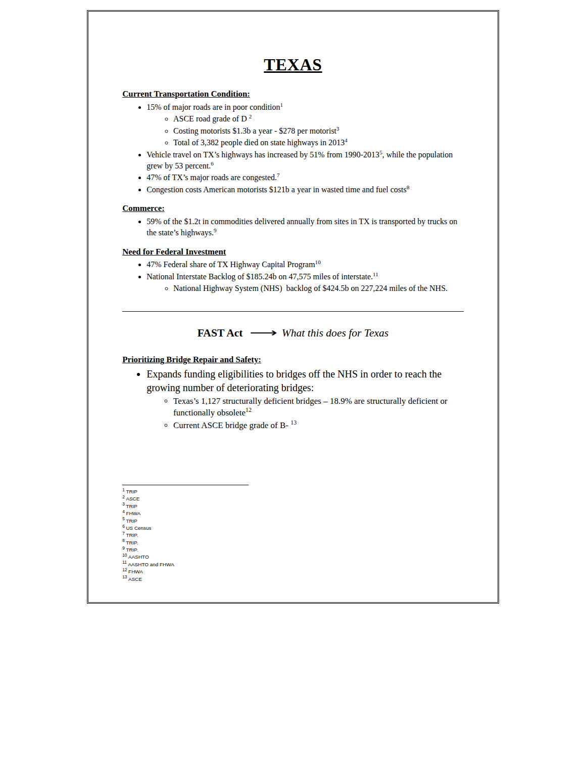TEXAS
Current Transportation Condition:
15% of major roads are in poor condition1
ASCE road grade of D 2
Costing motorists $1.3b a year - $278 per motorist3
Total of 3,382 people died on state highways in 20134
Vehicle travel on TX’s highways has increased by 51% from 1990-20135, while the population grew by 53 percent.6
47% of TX’s major roads are congested.7
Congestion costs American motorists $121b a year in wasted time and fuel costs8
Commerce:
59% of the $1.2t in commodities delivered annually from sites in TX is transported by trucks on the state’s highways.9
Need for Federal Investment
47% Federal share of TX Highway Capital Program10
National Interstate Backlog of $185.24b on 47,575 miles of interstate.11
National Highway System (NHS) backlog of $424.5b on 227,224 miles of the NHS.
FAST Act ⟶ What this does for Texas
Prioritizing Bridge Repair and Safety:
Expands funding eligibilities to bridges off the NHS in order to reach the growing number of deteriorating bridges:
Texas’s 1,127 structurally deficient bridges – 18.9% are structurally deficient or functionally obsolete12
Current ASCE bridge grade of B- 13
1TRIP
2ASCE
3TRIP
4FHWA
5TRIP
6US Census
7TRIP.
8TRIP.
9TRIP.
10AASHTO
11AASHTO and FHWA
12FHWA
13ASCE